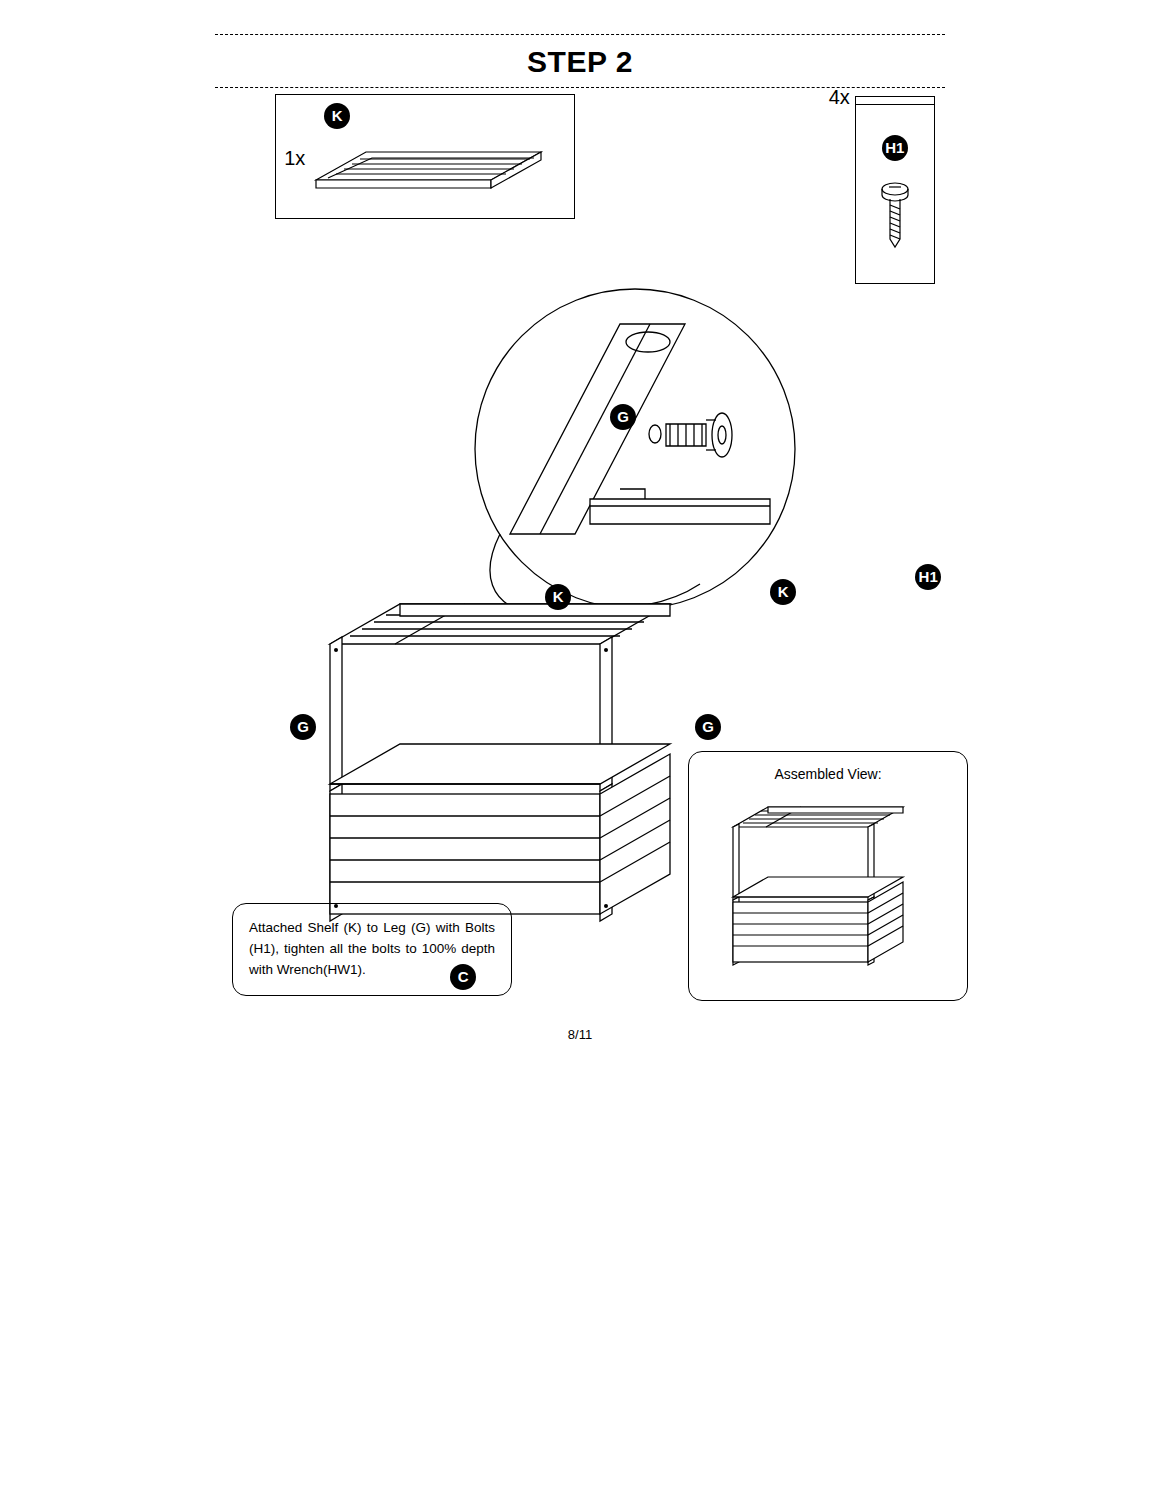STEP 2
K
1x
4x
H1
G K H1
K G G C
Attached Shelf (K) to Leg (G) with Bolts (H1), tighten all the bolts to 100% depth with Wrench(HW1).
Assembled View:
8/11